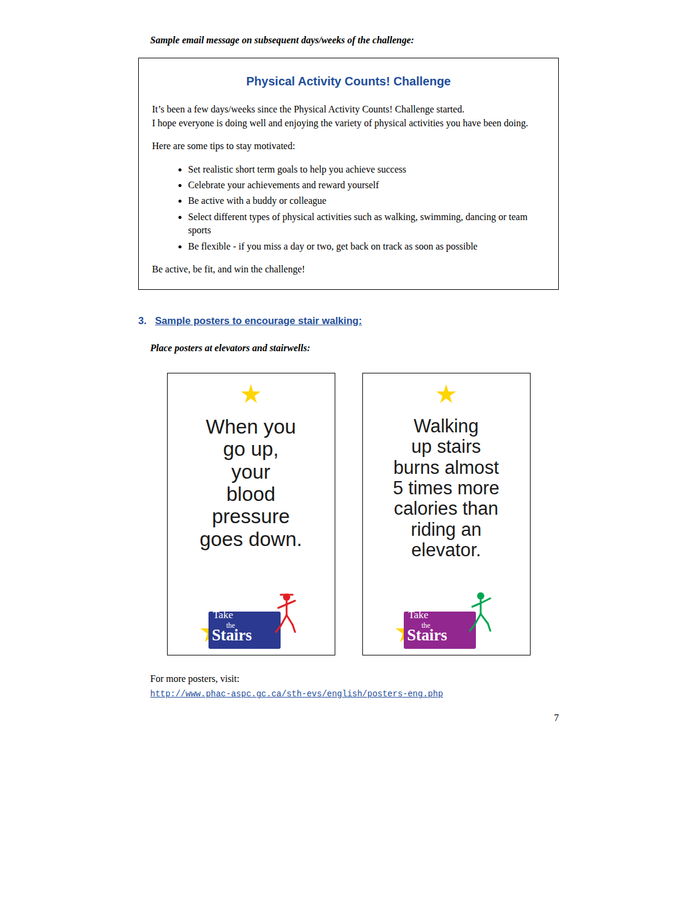Sample email message on subsequent days/weeks of the challenge:
Physical Activity Counts! Challenge
It’s been a few days/weeks since the Physical Activity Counts! Challenge started.
I hope everyone is doing well and enjoying the variety of physical activities you have been doing.
Here are some tips to stay motivated:
Set realistic short term goals to help you achieve success
Celebrate your achievements and reward yourself
Be active with a buddy or colleague
Select different types of physical activities such as walking, swimming, dancing or team sports
Be flexible - if you miss a day or two, get back on track as soon as possible
Be active, be fit, and win the challenge!
3. Sample posters to encourage stair walking:
Place posters at elevators and stairwells:
When you
go up,
your
blood
pressure
goes down.
Take
the
Stairs
Walking
up stairs
burns almost
5 times more
calories than
riding an
elevator.
Take
the
Stairs
For more posters, visit:
http://www.phac-aspc.gc.ca/sth-evs/english/posters-eng.php
7